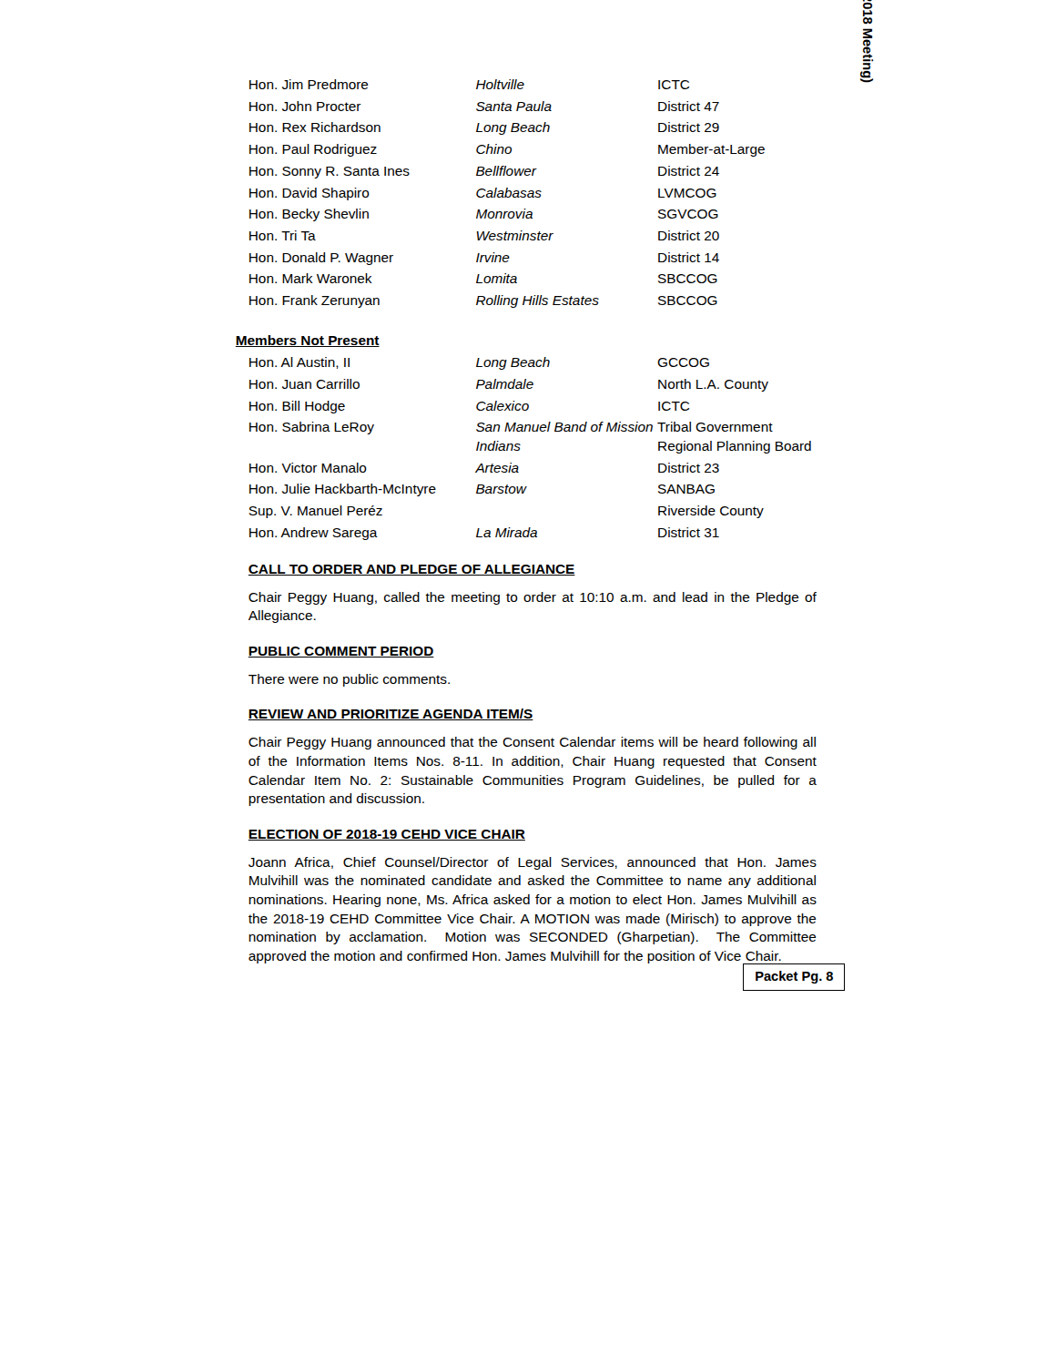Attachment: CEHD Minutes of the Meeting - September 6, 2018 (Minutes of the September 6, 2018 Meeting)
| Hon. Jim Predmore | Holtville | ICTC |
| Hon. John Procter | Santa Paula | District 47 |
| Hon. Rex Richardson | Long Beach | District 29 |
| Hon. Paul Rodriguez | Chino | Member-at-Large |
| Hon. Sonny R. Santa Ines | Bellflower | District 24 |
| Hon. David Shapiro | Calabasas | LVMCOG |
| Hon. Becky Shevlin | Monrovia | SGVCOG |
| Hon. Tri Ta | Westminster | District 20 |
| Hon. Donald P. Wagner | Irvine | District 14 |
| Hon. Mark Waronek | Lomita | SBCCOG |
| Hon. Frank Zerunyan | Rolling Hills Estates | SBCCOG |
Members Not Present
| Hon. Al Austin, II | Long Beach | GCCOG |
| Hon. Juan Carrillo | Palmdale | North L.A. County |
| Hon. Bill Hodge | Calexico | ICTC |
| Hon. Sabrina LeRoy | San Manuel Band of Mission Indians | Tribal Government Regional Planning Board |
| Hon. Victor Manalo | Artesia | District 23 |
| Hon. Julie Hackbarth-McIntyre | Barstow | SANBAG |
| Sup. V. Manuel Peréz | | Riverside County |
| Hon. Andrew Sarega | La Mirada | District 31 |
CALL TO ORDER AND PLEDGE OF ALLEGIANCE
Chair Peggy Huang, called the meeting to order at 10:10 a.m. and lead in the Pledge of Allegiance.
PUBLIC COMMENT PERIOD
There were no public comments.
REVIEW AND PRIORITIZE AGENDA ITEM/S
Chair Peggy Huang announced that the Consent Calendar items will be heard following all of the Information Items Nos. 8-11. In addition, Chair Huang requested that Consent Calendar Item No. 2: Sustainable Communities Program Guidelines, be pulled for a presentation and discussion.
ELECTION OF 2018-19 CEHD VICE CHAIR
Joann Africa, Chief Counsel/Director of Legal Services, announced that Hon. James Mulvihill was the nominated candidate and asked the Committee to name any additional nominations. Hearing none, Ms. Africa asked for a motion to elect Hon. James Mulvihill as the 2018-19 CEHD Committee Vice Chair. A MOTION was made (Mirisch) to approve the nomination by acclamation. Motion was SECONDED (Gharpetian). The Committee approved the motion and confirmed Hon. James Mulvihill for the position of Vice Chair.
Packet Pg. 8